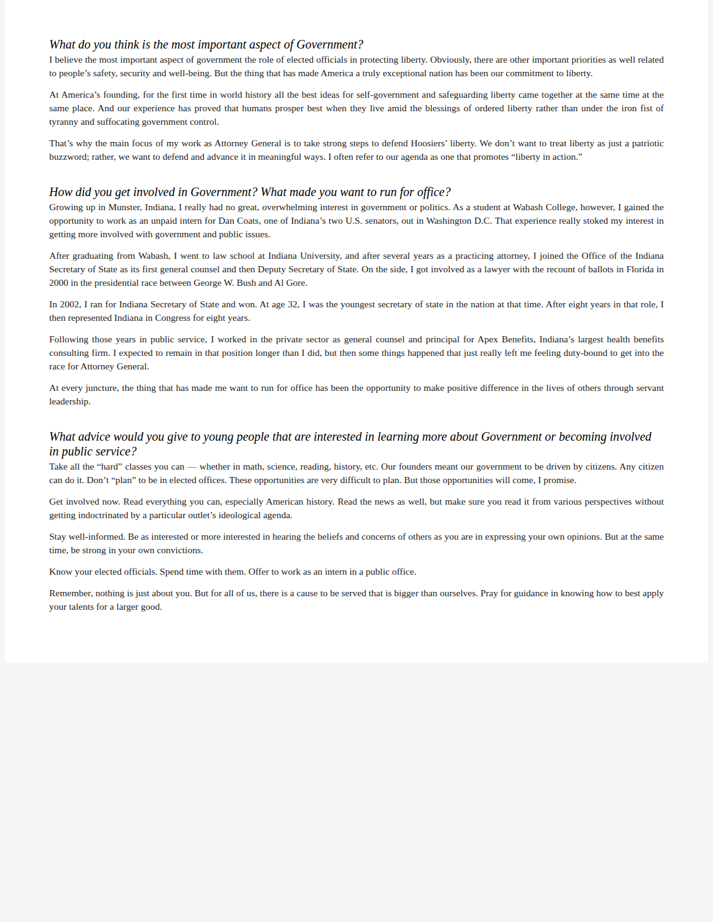What do you think is the most important aspect of Government?
I believe the most important aspect of government the role of elected officials in protecting liberty. Obviously, there are other important priorities as well related to people’s safety, security and well-being. But the thing that has made America a truly exceptional nation has been our commitment to liberty.
At America’s founding, for the first time in world history all the best ideas for self-government and safeguarding liberty came together at the same time at the same place. And our experience has proved that humans prosper best when they live amid the blessings of ordered liberty rather than under the iron fist of tyranny and suffocating government control.
That’s why the main focus of my work as Attorney General is to take strong steps to defend Hoosiers’ liberty. We don’t want to treat liberty as just a patriotic buzzword; rather, we want to defend and advance it in meaningful ways. I often refer to our agenda as one that promotes “liberty in action.”
How did you get involved in Government? What made you want to run for office?
Growing up in Munster, Indiana, I really had no great, overwhelming interest in government or politics. As a student at Wabash College, however, I gained the opportunity to work as an unpaid intern for Dan Coats, one of Indiana’s two U.S. senators, out in Washington D.C. That experience really stoked my interest in getting more involved with government and public issues.
After graduating from Wabash, I went to law school at Indiana University, and after several years as a practicing attorney, I joined the Office of the Indiana Secretary of State as its first general counsel and then Deputy Secretary of State. On the side, I got involved as a lawyer with the recount of ballots in Florida in 2000 in the presidential race between George W. Bush and Al Gore.
In 2002, I ran for Indiana Secretary of State and won. At age 32, I was the youngest secretary of state in the nation at that time. After eight years in that role, I then represented Indiana in Congress for eight years.
Following those years in public service, I worked in the private sector as general counsel and principal for Apex Benefits, Indiana’s largest health benefits consulting firm. I expected to remain in that position longer than I did, but then some things happened that just really left me feeling duty-bound to get into the race for Attorney General.
At every juncture, the thing that has made me want to run for office has been the opportunity to make positive difference in the lives of others through servant leadership.
What advice would you give to young people that are interested in learning more about Government or becoming involved in public service?
Take all the “hard” classes you can — whether in math, science, reading, history, etc. Our founders meant our government to be driven by citizens. Any citizen can do it. Don’t “plan” to be in elected offices. These opportunities are very difficult to plan. But those opportunities will come, I promise.
Get involved now. Read everything you can, especially American history. Read the news as well, but make sure you read it from various perspectives without getting indoctrinated by a particular outlet’s ideological agenda.
Stay well-informed. Be as interested or more interested in hearing the beliefs and concerns of others as you are in expressing your own opinions. But at the same time, be strong in your own convictions.
Know your elected officials. Spend time with them. Offer to work as an intern in a public office.
Remember, nothing is just about you. But for all of us, there is a cause to be served that is bigger than ourselves. Pray for guidance in knowing how to best apply your talents for a larger good.